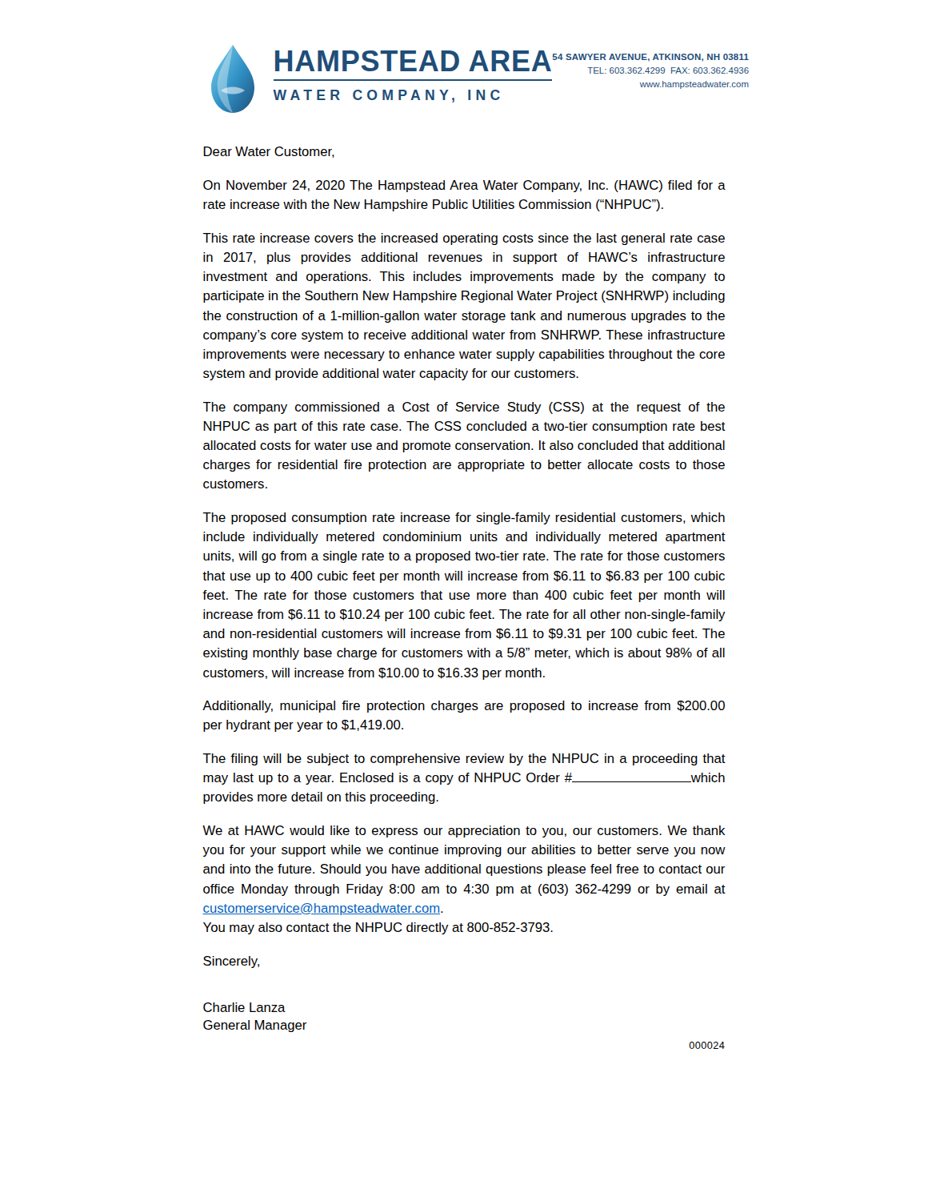HAMPSTEAD AREA
WATER COMPANY, INC
54 SAWYER AVENUE, ATKINSON, NH 03811
TEL: 603.362.4299 FAX: 603.362.4936
www.hampsteadwater.com
Dear Water Customer,
On November 24, 2020 The Hampstead Area Water Company, Inc. (HAWC) filed for a rate increase with the New Hampshire Public Utilities Commission (“NHPUC”).
This rate increase covers the increased operating costs since the last general rate case in 2017, plus provides additional revenues in support of HAWC’s infrastructure investment and operations. This includes improvements made by the company to participate in the Southern New Hampshire Regional Water Project (SNHRWP) including the construction of a 1-million-gallon water storage tank and numerous upgrades to the company’s core system to receive additional water from SNHRWP. These infrastructure improvements were necessary to enhance water supply capabilities throughout the core system and provide additional water capacity for our customers.
The company commissioned a Cost of Service Study (CSS) at the request of the NHPUC as part of this rate case. The CSS concluded a two-tier consumption rate best allocated costs for water use and promote conservation. It also concluded that additional charges for residential fire protection are appropriate to better allocate costs to those customers.
The proposed consumption rate increase for single-family residential customers, which include individually metered condominium units and individually metered apartment units, will go from a single rate to a proposed two-tier rate. The rate for those customers that use up to 400 cubic feet per month will increase from $6.11 to $6.83 per 100 cubic feet. The rate for those customers that use more than 400 cubic feet per month will increase from $6.11 to $10.24 per 100 cubic feet. The rate for all other non-single-family and non-residential customers will increase from $6.11 to $9.31 per 100 cubic feet. The existing monthly base charge for customers with a 5/8” meter, which is about 98% of all customers, will increase from $10.00 to $16.33 per month.
Additionally, municipal fire protection charges are proposed to increase from $200.00 per hydrant per year to $1,419.00.
The filing will be subject to comprehensive review by the NHPUC in a proceeding that may last up to a year. Enclosed is a copy of NHPUC Order # which provides more detail on this proceeding.
We at HAWC would like to express our appreciation to you, our customers. We thank you for your support while we continue improving our abilities to better serve you now and into the future. Should you have additional questions please feel free to contact our office Monday through Friday 8:00 am to 4:30 pm at (603) 362-4299 or by email at customerservice@hampsteadwater.com.
You may also contact the NHPUC directly at 800-852-3793.
Sincerely,
Charlie Lanza
General Manager
000024